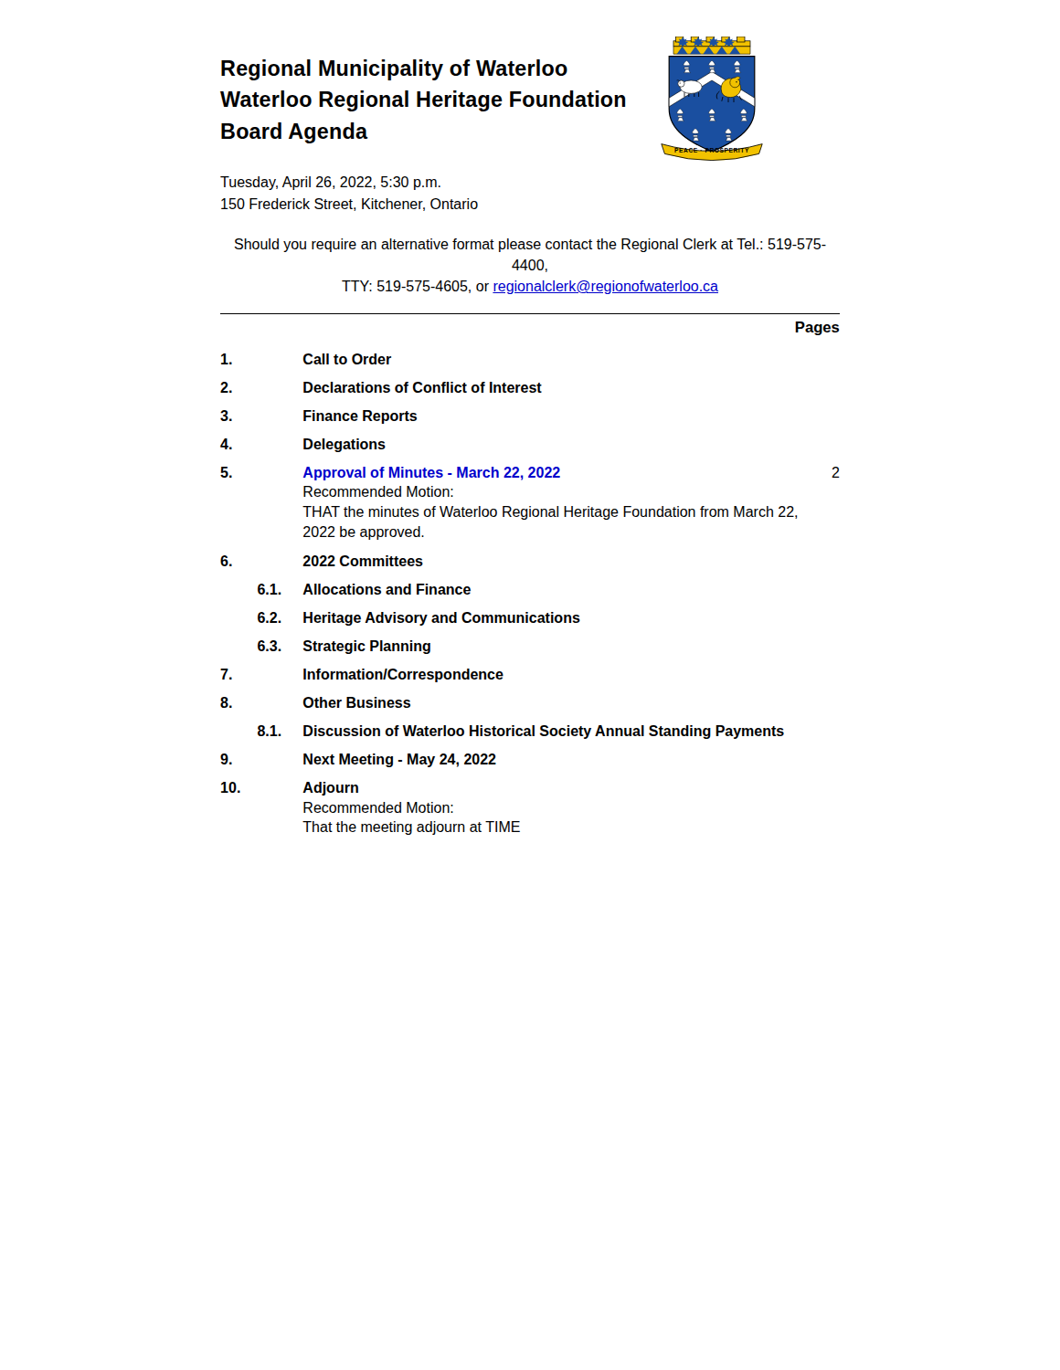PEACE · PROSPERITY
Regional Municipality of Waterloo
Waterloo Regional Heritage Foundation
Board Agenda
Tuesday, April 26, 2022, 5:30 p.m.
150 Frederick Street, Kitchener, Ontario
Should you require an alternative format please contact the Regional Clerk at Tel.: 519-575-4400,
TTY: 519-575-4605, or regionalclerk@regionofwaterloo.ca
Pages
| 1. | Call to Order | |
| 2. | Declarations of Conflict of Interest | |
| 3. | Finance Reports | |
| 4. | Delegations | |
| 5. | Approval of Minutes - March 22, 2022 Recommended Motion: THAT the minutes of Waterloo Regional Heritage Foundation from March 22, 2022 be approved. | 2 |
| 6. | 2022 Committees | |
| 6.1. | Allocations and Finance | |
| 6.2. | Heritage Advisory and Communications | |
| 6.3. | Strategic Planning | |
| 7. | Information/Correspondence | |
| 8. | Other Business | |
| 8.1. | Discussion of Waterloo Historical Society Annual Standing Payments | |
| 9. | Next Meeting - May 24, 2022 | |
| 10. | Adjourn Recommended Motion: That the meeting adjourn at TIME | |